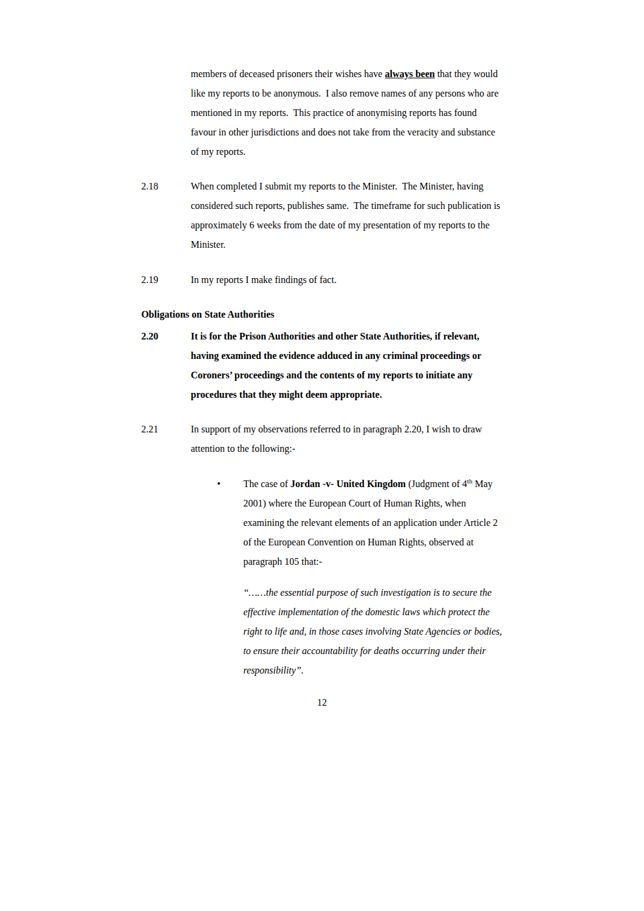members of deceased prisoners their wishes have always been that they would like my reports to be anonymous. I also remove names of any persons who are mentioned in my reports. This practice of anonymising reports has found favour in other jurisdictions and does not take from the veracity and substance of my reports.
2.18 When completed I submit my reports to the Minister. The Minister, having considered such reports, publishes same. The timeframe for such publication is approximately 6 weeks from the date of my presentation of my reports to the Minister.
2.19 In my reports I make findings of fact.
Obligations on State Authorities
2.20 It is for the Prison Authorities and other State Authorities, if relevant, having examined the evidence adduced in any criminal proceedings or Coroners’ proceedings and the contents of my reports to initiate any procedures that they might deem appropriate.
2.21 In support of my observations referred to in paragraph 2.20, I wish to draw attention to the following:-
• The case of Jordan -v- United Kingdom (Judgment of 4th May 2001) where the European Court of Human Rights, when examining the relevant elements of an application under Article 2 of the European Convention on Human Rights, observed at paragraph 105 that:-
“……the essential purpose of such investigation is to secure the effective implementation of the domestic laws which protect the right to life and, in those cases involving State Agencies or bodies, to ensure their accountability for deaths occurring under their responsibility”.
12